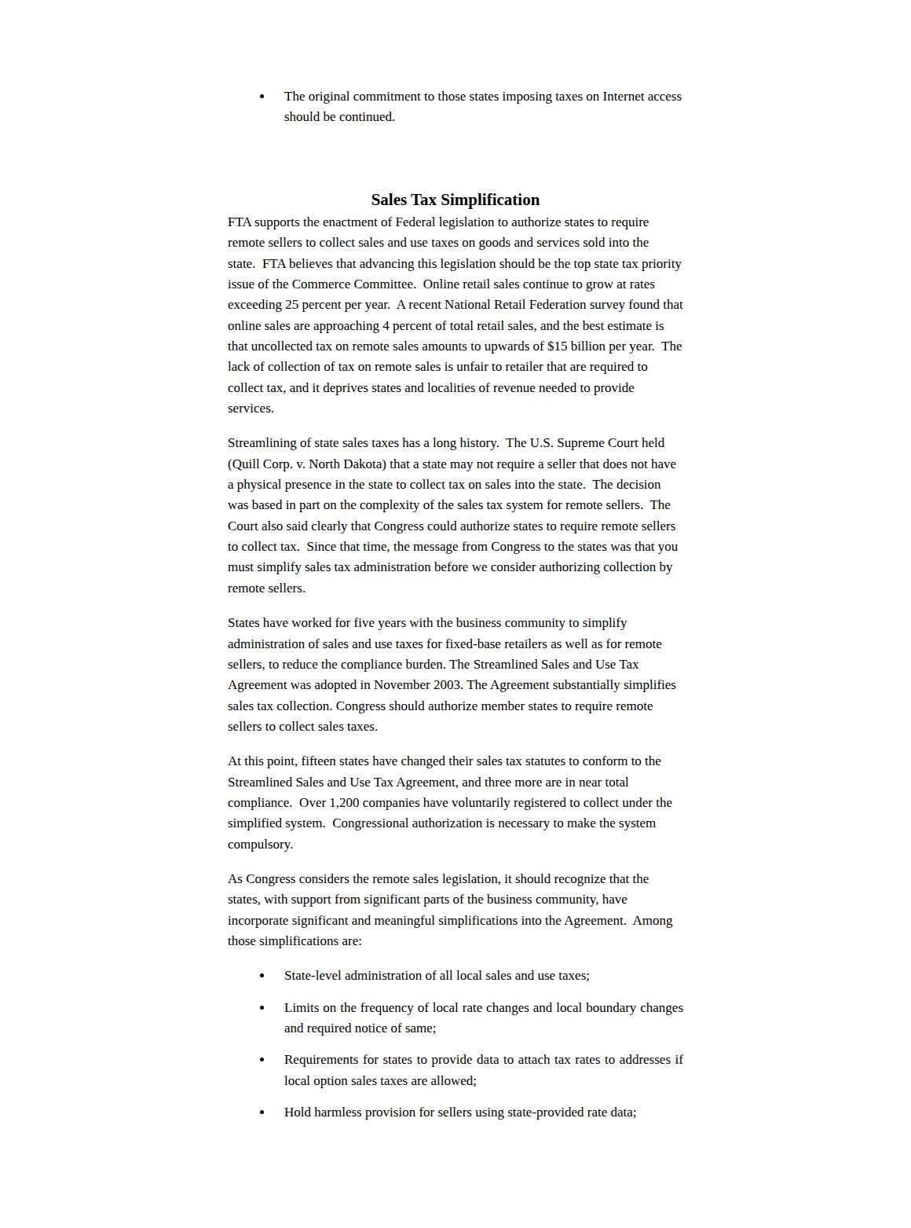The original commitment to those states imposing taxes on Internet access should be continued.
Sales Tax Simplification
FTA supports the enactment of Federal legislation to authorize states to require remote sellers to collect sales and use taxes on goods and services sold into the state. FTA believes that advancing this legislation should be the top state tax priority issue of the Commerce Committee. Online retail sales continue to grow at rates exceeding 25 percent per year. A recent National Retail Federation survey found that online sales are approaching 4 percent of total retail sales, and the best estimate is that uncollected tax on remote sales amounts to upwards of $15 billion per year. The lack of collection of tax on remote sales is unfair to retailer that are required to collect tax, and it deprives states and localities of revenue needed to provide services.
Streamlining of state sales taxes has a long history. The U.S. Supreme Court held (Quill Corp. v. North Dakota) that a state may not require a seller that does not have a physical presence in the state to collect tax on sales into the state. The decision was based in part on the complexity of the sales tax system for remote sellers. The Court also said clearly that Congress could authorize states to require remote sellers to collect tax. Since that time, the message from Congress to the states was that you must simplify sales tax administration before we consider authorizing collection by remote sellers.
States have worked for five years with the business community to simplify administration of sales and use taxes for fixed-base retailers as well as for remote sellers, to reduce the compliance burden. The Streamlined Sales and Use Tax Agreement was adopted in November 2003. The Agreement substantially simplifies sales tax collection. Congress should authorize member states to require remote sellers to collect sales taxes.
At this point, fifteen states have changed their sales tax statutes to conform to the Streamlined Sales and Use Tax Agreement, and three more are in near total compliance. Over 1,200 companies have voluntarily registered to collect under the simplified system. Congressional authorization is necessary to make the system compulsory.
As Congress considers the remote sales legislation, it should recognize that the states, with support from significant parts of the business community, have incorporate significant and meaningful simplifications into the Agreement. Among those simplifications are:
State-level administration of all local sales and use taxes;
Limits on the frequency of local rate changes and local boundary changes and required notice of same;
Requirements for states to provide data to attach tax rates to addresses if local option sales taxes are allowed;
Hold harmless provision for sellers using state-provided rate data;